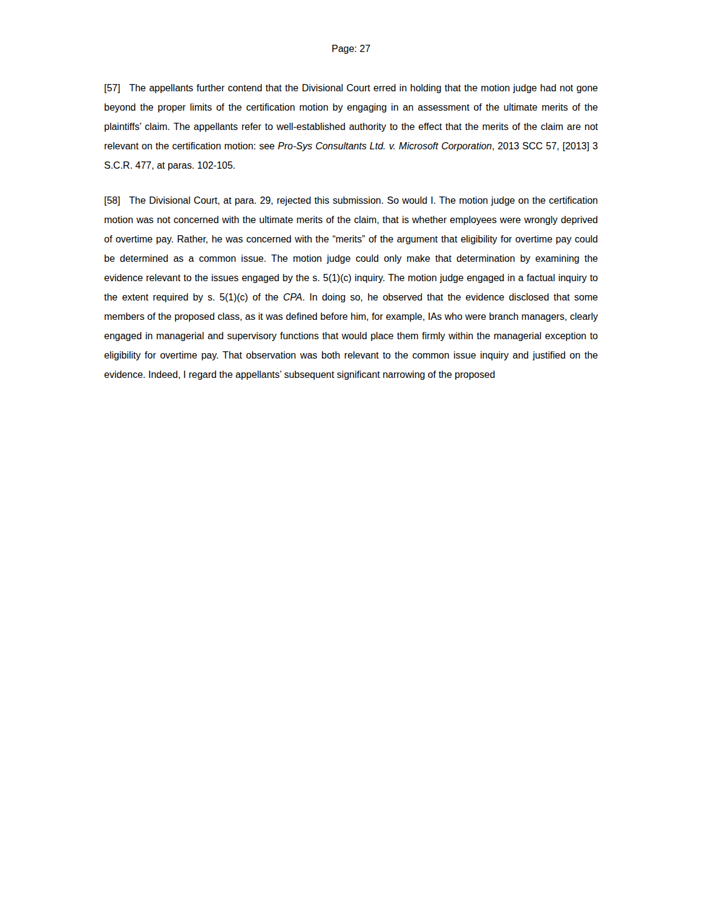Page: 27
[57] The appellants further contend that the Divisional Court erred in holding that the motion judge had not gone beyond the proper limits of the certification motion by engaging in an assessment of the ultimate merits of the plaintiffs’ claim. The appellants refer to well-established authority to the effect that the merits of the claim are not relevant on the certification motion: see Pro-Sys Consultants Ltd. v. Microsoft Corporation, 2013 SCC 57, [2013] 3 S.C.R. 477, at paras. 102-105.
[58] The Divisional Court, at para. 29, rejected this submission. So would I. The motion judge on the certification motion was not concerned with the ultimate merits of the claim, that is whether employees were wrongly deprived of overtime pay. Rather, he was concerned with the “merits” of the argument that eligibility for overtime pay could be determined as a common issue. The motion judge could only make that determination by examining the evidence relevant to the issues engaged by the s. 5(1)(c) inquiry. The motion judge engaged in a factual inquiry to the extent required by s. 5(1)(c) of the CPA. In doing so, he observed that the evidence disclosed that some members of the proposed class, as it was defined before him, for example, IAs who were branch managers, clearly engaged in managerial and supervisory functions that would place them firmly within the managerial exception to eligibility for overtime pay. That observation was both relevant to the common issue inquiry and justified on the evidence. Indeed, I regard the appellants’ subsequent significant narrowing of the proposed